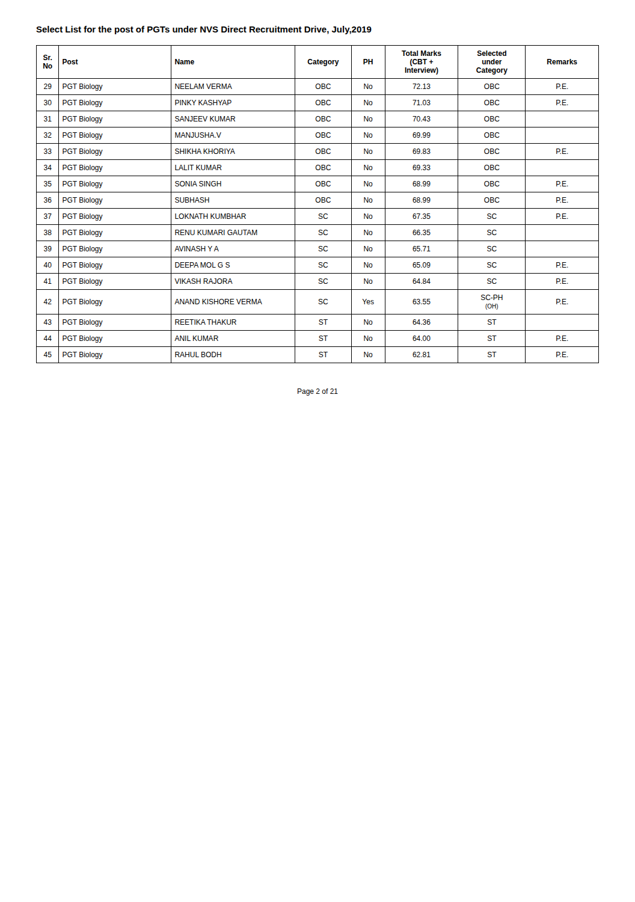Select List for the post of PGTs under NVS Direct Recruitment Drive, July,2019
| Sr. No | Post | Name | Category | PH | Total Marks (CBT + Interview) | Selected under Category | Remarks |
| --- | --- | --- | --- | --- | --- | --- | --- |
| 29 | PGT Biology | NEELAM VERMA | OBC | No | 72.13 | OBC | P.E. |
| 30 | PGT Biology | PINKY KASHYAP | OBC | No | 71.03 | OBC | P.E. |
| 31 | PGT Biology | SANJEEV KUMAR | OBC | No | 70.43 | OBC | |
| 32 | PGT Biology | MANJUSHA.V | OBC | No | 69.99 | OBC | |
| 33 | PGT Biology | SHIKHA KHORIYA | OBC | No | 69.83 | OBC | P.E. |
| 34 | PGT Biology | LALIT KUMAR | OBC | No | 69.33 | OBC | |
| 35 | PGT Biology | SONIA SINGH | OBC | No | 68.99 | OBC | P.E. |
| 36 | PGT Biology | SUBHASH | OBC | No | 68.99 | OBC | P.E. |
| 37 | PGT Biology | LOKNATH KUMBHAR | SC | No | 67.35 | SC | P.E. |
| 38 | PGT Biology | RENU KUMARI GAUTAM | SC | No | 66.35 | SC | |
| 39 | PGT Biology | AVINASH Y A | SC | No | 65.71 | SC | |
| 40 | PGT Biology | DEEPA MOL G S | SC | No | 65.09 | SC | P.E. |
| 41 | PGT Biology | VIKASH RAJORA | SC | No | 64.84 | SC | P.E. |
| 42 | PGT Biology | ANAND KISHORE VERMA | SC | Yes | 63.55 | SC-PH (OH) | P.E. |
| 43 | PGT Biology | REETIKA THAKUR | ST | No | 64.36 | ST | |
| 44 | PGT Biology | ANIL KUMAR | ST | No | 64.00 | ST | P.E. |
| 45 | PGT Biology | RAHUL BODH | ST | No | 62.81 | ST | P.E. |
Page 2 of 21